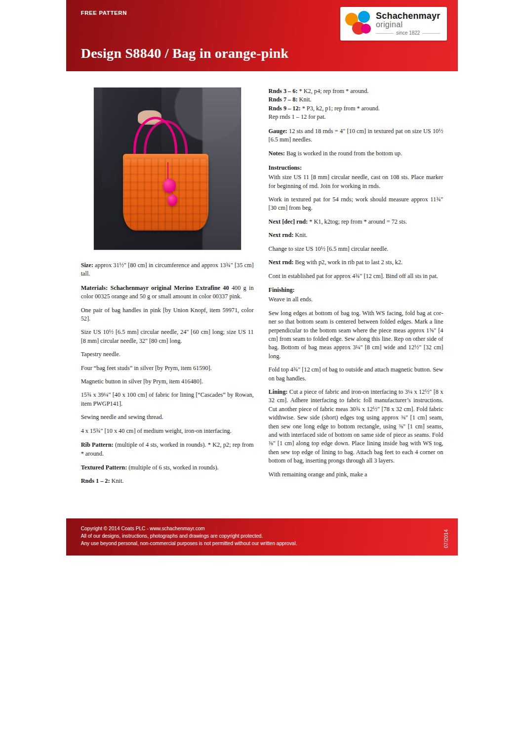Free Pattern
Schachenmayr
original
since 1822
Design S8840 / Bag in orange-pink
Size: approx 31½" [80 cm] in circumference and approx 13¾" [35 cm] tall.
Materials: Schachenmayr original Merino Extrafine 40 400 g in color 00325 orange and 50 g or small amount in color 00337 pink.
One pair of bag handles in pink [by Union Knopf, item 59971, color 52].
Size US 10½ [6.5 mm] circular needle, 24" [60 cm] long; size US 11 [8 mm] circular needle, 32" [80 cm] long.
Tapestry needle.
Four “bag feet studs” in silver [by Prym, item 61590].
Magnetic button in silver [by Prym, item 416480].
15¾ x 39¼" [40 x 100 cm] of fabric for lining [“Cascades” by Rowan, item PWGP141].
Sewing needle and sewing thread.
4 x 15¾" [10 x 40 cm] of medium weight, iron-on interfacing.
Rib Pattern: (multiple of 4 sts, worked in rounds). * K2, p2; rep from * around.
Textured Pattern: (multiple of 6 sts, worked in rounds).
Rnds 1 – 2: Knit.
Rnds 3 – 6: * K2, p4; rep from * around.
Rnds 7 – 8: Knit.
Rnds 9 – 12: * P3, k2, p1; rep from * around.
Rep rnds 1 – 12 for pat.
Gauge: 12 sts and 18 rnds = 4" [10 cm] in textured pat on size US 10½ [6.5 mm] needles.
Notes: Bag is worked in the round from the bottom up.
Instructions:
With size US 11 [8 mm] circular needle, cast on 108 sts. Place marker for beginning of rnd. Join for working in rnds.
Work in textured pat for 54 rnds; work should measure approx 11¾" [30 cm] from beg.
Next [dec] rnd: * K1, k2tog; rep from * around = 72 sts.
Next rnd: Knit.
Change to size US 10½ [6.5 mm] circular needle.
Next rnd: Beg with p2, work in rib pat to last 2 sts, k2.
Cont in established pat for approx 4¾" [12 cm]. Bind off all sts in pat.
Finishing:
Weave in all ends.
Sew long edges at bottom of bag tog. With WS facing, fold bag at corner so that bottom seam is centered between folded edges. Mark a line perpendicular to the bottom seam where the piece meas approx 1⅝" [4 cm] from seam to folded edge. Sew along this line. Rep on other side of bag. Bottom of bag meas approx 3¼" [8 cm] wide and 12½" [32 cm] long.
Fold top 4¾" [12 cm] of bag to outside and attach magnetic button. Sew on bag handles.
Lining: Cut a piece of fabric and iron-on interfacing to 3¼ x 12½" [8 x 32 cm]. Adhere interfacing to fabric foll manufacturer’s instructions. Cut another piece of fabric meas 30¾ x 12½" [78 x 32 cm]. Fold fabric widthwise. Sew side (short) edges tog using approx ⅜" [1 cm] seam, then sew one long edge to bottom rectangle, using ⅜" [1 cm] seams, and with interfaced side of bottom on same side of piece as seams. Fold ⅜" [1 cm] along top edge down. Place lining inside bag with WS tog, then sew top edge of lining to bag. Attach bag feet to each 4 corner on bottom of bag, inserting prongs through all 3 layers.
With remaining orange and pink, make a
Copyright © 2014 Coats PLC - www.schachenmayr.com
All of our designs, instructions, photographs and drawings are copyright protected.
Any use beyond personal, non-commercial purposes is not permitted without our written approval.
07/2014